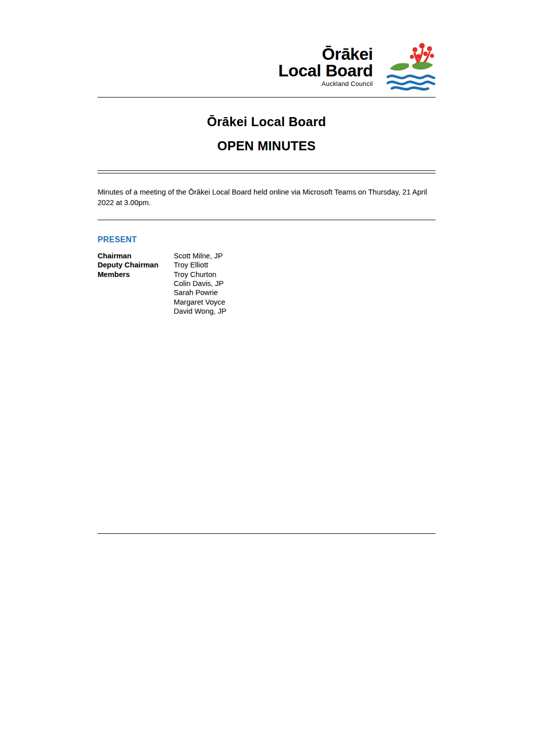Ōrākei Local Board Auckland Council
Ōrākei Local Board logo
Ōrākei Local Board
OPEN MINUTES
Minutes of a meeting of the Ōrākei Local Board held online via Microsoft Teams on Thursday, 21 April 2022 at 3.00pm.
PRESENT
| Chairman | Scott Milne, JP |
| Deputy Chairman | Troy Elliott |
| Members | Troy Churton |
| | Colin Davis, JP |
| | Sarah Powrie |
| | Margaret Voyce |
| | David Wong, JP |